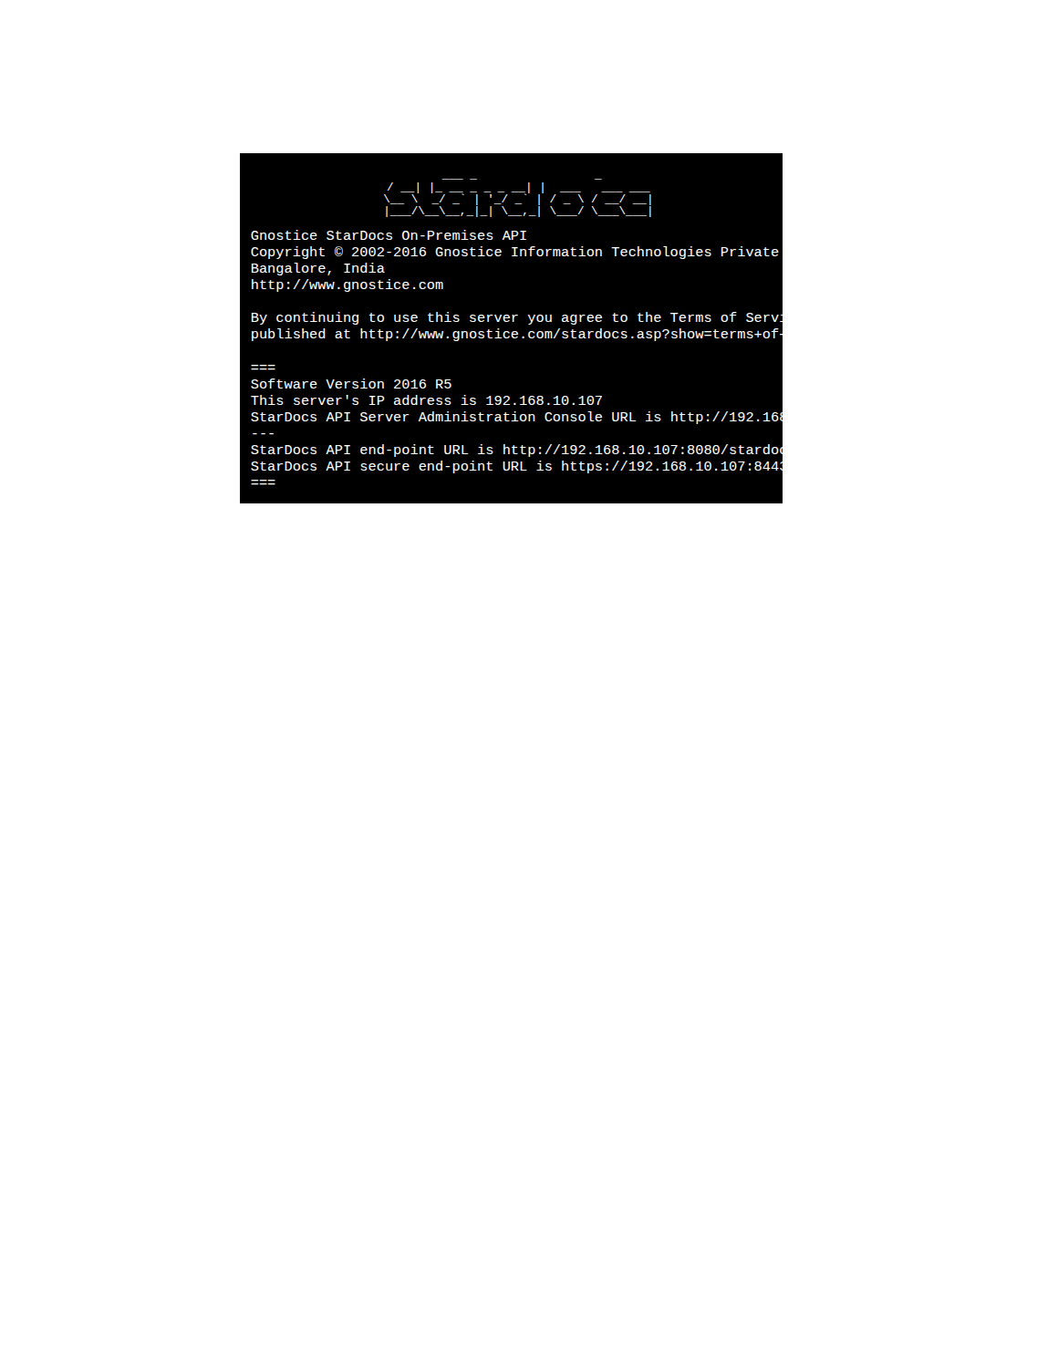___ _                 _
  / __| |_ __ _ _ _ __| |  ___   ___ ___
  \__ \  _/ _` | '_/ _` | / _ \ / __/ __|
  |___/\__\__,_|_| \__,_| \___/ \___\___|
Gnostice StarDocs On-Premises API
Copyright © 2002-2016 Gnostice Information Technologies Private Limited
Bangalore, India
http://www.gnostice.com

By continuing to use this server you agree to the Terms of Service
published at http://www.gnostice.com/stardocs.asp?show=terms+of+service

===
Software Version 2016 R5
This server's IP address is 192.168.10.107
StarDocs API Server Administration Console URL is http://192.168.10.107:8888
---
StarDocs API end-point URL is http://192.168.10.107:8080/stardocs/v1
StarDocs API secure end-point URL is https://192.168.10.107:8443/stardocs/v1
===

Do you want to set a new static IP[s] or use DHCP[d]? [s|d]: